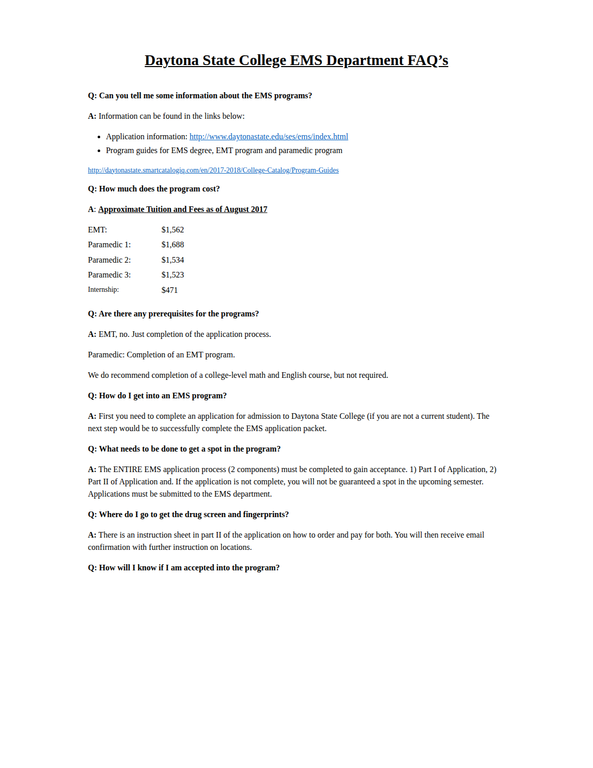Daytona State College EMS Department FAQ’s
Q: Can you tell me some information about the EMS programs?
A: Information can be found in the links below:
Application information: http://www.daytonastate.edu/ses/ems/index.html
Program guides for EMS degree, EMT program and paramedic program
http://daytonastate.smartcatalogiq.com/en/2017-2018/College-Catalog/Program-Guides
Q: How much does the program cost?
A: Approximate Tuition and Fees as of August 2017
| EMT: | $1,562 |
| Paramedic 1: | $1,688 |
| Paramedic 2: | $1,534 |
| Paramedic 3: | $1,523 |
| Internship: | $471 |
Q: Are there any prerequisites for the programs?
A: EMT, no. Just completion of the application process.
Paramedic: Completion of an EMT program.
We do recommend completion of a college-level math and English course, but not required.
Q: How do I get into an EMS program?
A: First you need to complete an application for admission to Daytona State College (if you are not a current student). The next step would be to successfully complete the EMS application packet.
Q: What needs to be done to get a spot in the program?
A: The ENTIRE EMS application process (2 components) must be completed to gain acceptance. 1) Part I of Application, 2) Part II of Application and. If the application is not complete, you will not be guaranteed a spot in the upcoming semester. Applications must be submitted to the EMS department.
Q: Where do I go to get the drug screen and fingerprints?
A: There is an instruction sheet in part II of the application on how to order and pay for both. You will then receive email confirmation with further instruction on locations.
Q: How will I know if I am accepted into the program?